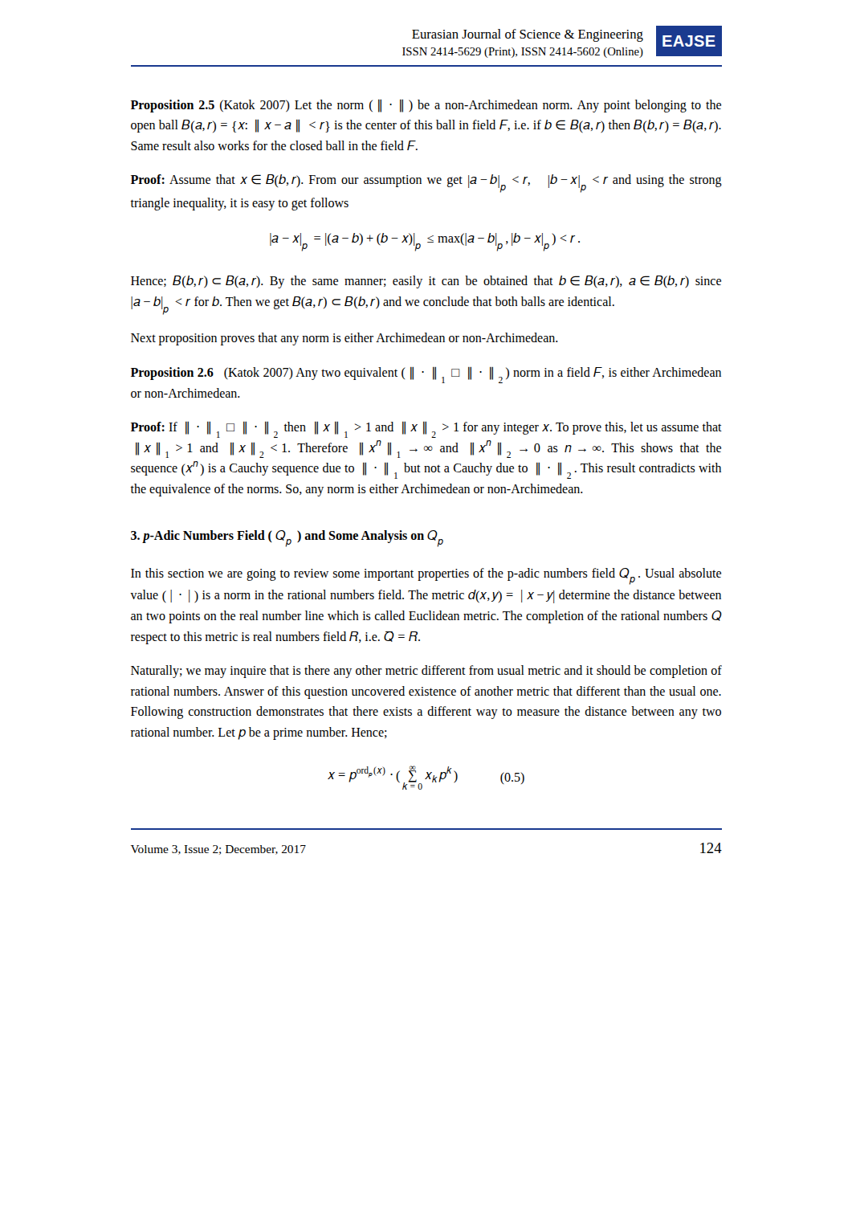Eurasian Journal of Science & Engineering
ISSN 2414-5629 (Print), ISSN 2414-5602 (Online)
EAJSE
Proposition 2.5 (Katok 2007) Let the norm (∥⋅∥) be a non-Archimedean norm. Any point belonging to the open ball B(a,r)={x:∥x−a∥<r} is the center of this ball in field F, i.e. if b∈B(a,r) then B(b,r)=B(a,r). Same result also works for the closed ball in the field F.
Proof: Assume that x∈B(b,r). From our assumption we get |a−b|p<r, |b−x|p<r and using the strong triangle inequality, it is easy to get follows
|a−x|p = |(a−b)+(b−x)|p ≤ max ( |a−b|p , |b−x|p ) <r.
Hence; B(b,r)⊂B(a,r). By the same manner; easily it can be obtained that b∈B(a,r), a∈B(b,r) since |a−b|p<r for b. Then we get B(a,r)⊂B(b,r) and we conclude that both balls are identical.
Next proposition proves that any norm is either Archimedean or non-Archimedean.
Proposition 2.6 (Katok 2007) Any two equivalent (∥⋅∥1□∥⋅∥2) norm in a field F, is either Archimedean or non-Archimedean.
Proof: If ∥⋅∥1□∥⋅∥2 then ∥x∥1>1 and ∥x∥2>1 for any integer x. To prove this, let us assume that ∥x∥1>1 and ∥x∥2<1. Therefore ∥xn∥1→∞ and ∥xn∥2→0 as n→∞. This shows that the sequence (xn) is a Cauchy sequence due to ∥⋅∥1 but not a Cauchy due to ∥⋅∥2. This result contradicts with the equivalence of the norms. So, any norm is either Archimedean or non-Archimedean.
3. p-Adic Numbers Field ( Qp ) and Some Analysis on Qp
In this section we are going to review some important properties of the p-adic numbers field Qp. Usual absolute value (|⋅|) is a norm in the rational numbers field. The metric d(x,y)=|x−y| determine the distance between an two points on the real number line which is called Euclidean metric. The completion of the rational numbers Q respect to this metric is real numbers field R, i.e. Q¯=R.
Naturally; we may inquire that is there any other metric different from usual metric and it should be completion of rational numbers. Answer of this question uncovered existence of another metric that different than the usual one. Following construction demonstrates that there exists a different way to measure the distance between any two rational number. Let p be a prime number. Hence;
x= pordp(x) ⋅ ( ∑ k=0 ∞ xk pk )
(0.5)
Volume 3, Issue 2; December, 2017
124